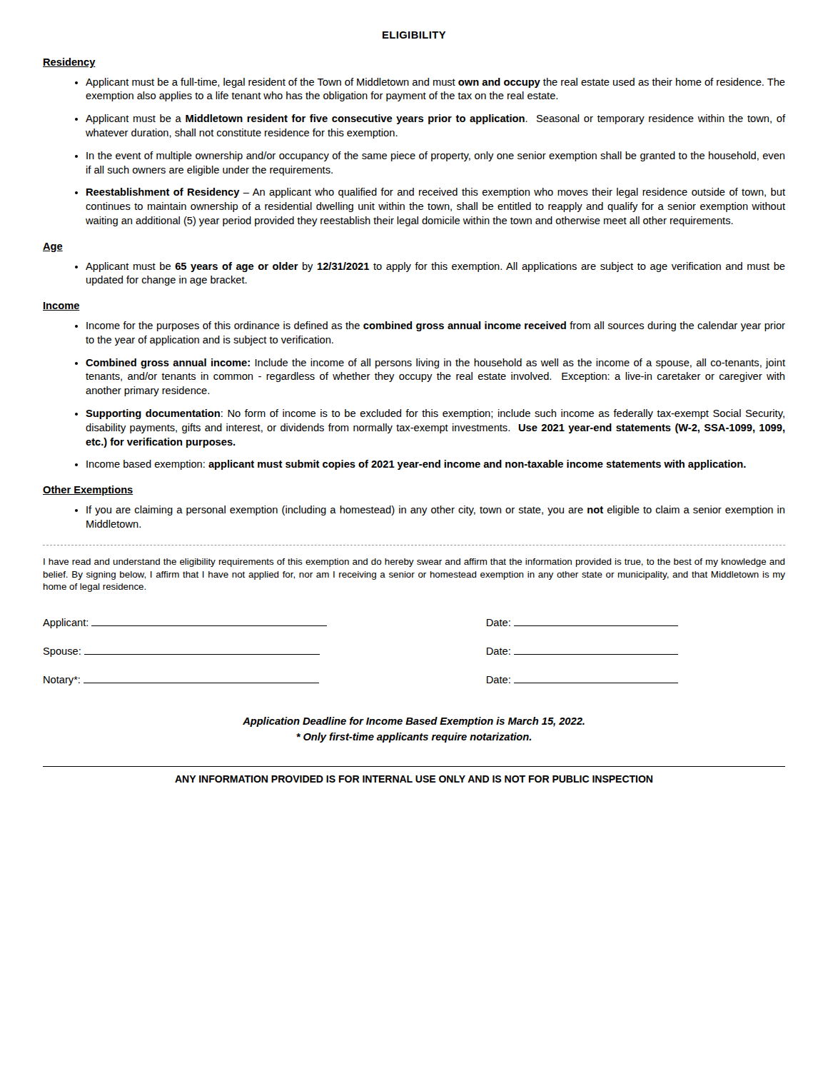ELIGIBILITY
Residency
Applicant must be a full-time, legal resident of the Town of Middletown and must own and occupy the real estate used as their home of residence. The exemption also applies to a life tenant who has the obligation for payment of the tax on the real estate.
Applicant must be a Middletown resident for five consecutive years prior to application. Seasonal or temporary residence within the town, of whatever duration, shall not constitute residence for this exemption.
In the event of multiple ownership and/or occupancy of the same piece of property, only one senior exemption shall be granted to the household, even if all such owners are eligible under the requirements.
Reestablishment of Residency – An applicant who qualified for and received this exemption who moves their legal residence outside of town, but continues to maintain ownership of a residential dwelling unit within the town, shall be entitled to reapply and qualify for a senior exemption without waiting an additional (5) year period provided they reestablish their legal domicile within the town and otherwise meet all other requirements.
Age
Applicant must be 65 years of age or older by 12/31/2021 to apply for this exemption. All applications are subject to age verification and must be updated for change in age bracket.
Income
Income for the purposes of this ordinance is defined as the combined gross annual income received from all sources during the calendar year prior to the year of application and is subject to verification.
Combined gross annual income: Include the income of all persons living in the household as well as the income of a spouse, all co-tenants, joint tenants, and/or tenants in common - regardless of whether they occupy the real estate involved. Exception: a live-in caretaker or caregiver with another primary residence.
Supporting documentation: No form of income is to be excluded for this exemption; include such income as federally tax-exempt Social Security, disability payments, gifts and interest, or dividends from normally tax-exempt investments. Use 2021 year-end statements (W-2, SSA-1099, 1099, etc.) for verification purposes.
Income based exemption: applicant must submit copies of 2021 year-end income and non-taxable income statements with application.
Other Exemptions
If you are claiming a personal exemption (including a homestead) in any other city, town or state, you are not eligible to claim a senior exemption in Middletown.
I have read and understand the eligibility requirements of this exemption and do hereby swear and affirm that the information provided is true, to the best of my knowledge and belief. By signing below, I affirm that I have not applied for, nor am I receiving a senior or homestead exemption in any other state or municipality, and that Middletown is my home of legal residence.
| Applicant: | Date: |
| Spouse: | Date: |
| Notary*: | Date: |
Application Deadline for Income Based Exemption is March 15, 2022.
* Only first-time applicants require notarization.
ANY INFORMATION PROVIDED IS FOR INTERNAL USE ONLY AND IS NOT FOR PUBLIC INSPECTION